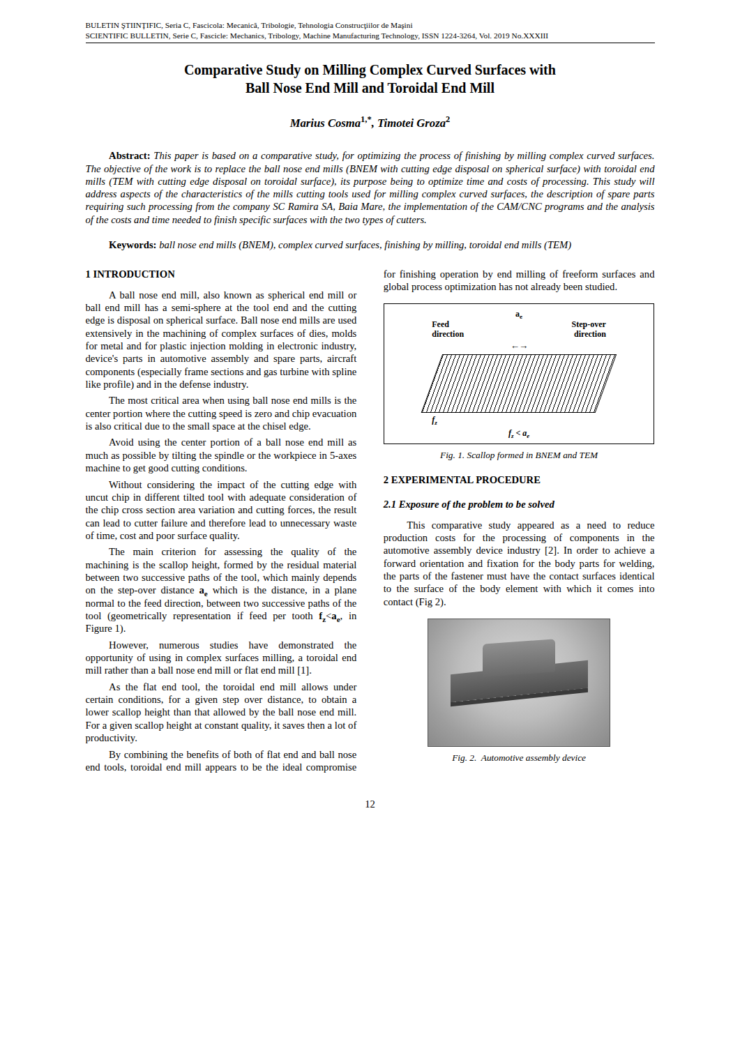BULETIN ŞTIINŢIFIC, Seria C, Fascicola: Mecanică, Tribologie, Tehnologia Construcţiilor de Maşini
SCIENTIFIC BULLETIN, Serie C, Fascicle: Mechanics, Tribology, Machine Manufacturing Technology, ISSN 1224-3264, Vol. 2019 No.XXXIII
Comparative Study on Milling Complex Curved Surfaces with
Ball Nose End Mill and Toroidal End Mill
Marius Cosma1,*, Timotei Groza2
Abstract: This paper is based on a comparative study, for optimizing the process of finishing by milling complex curved surfaces. The objective of the work is to replace the ball nose end mills (BNEM with cutting edge disposal on spherical surface) with toroidal end mills (TEM with cutting edge disposal on toroidal surface), its purpose being to optimize time and costs of processing. This study will address aspects of the characteristics of the mills cutting tools used for milling complex curved surfaces, the description of spare parts requiring such processing from the company SC Ramira SA, Baia Mare, the implementation of the CAM/CNC programs and the analysis of the costs and time needed to finish specific surfaces with the two types of cutters.
Keywords: ball nose end mills (BNEM), complex curved surfaces, finishing by milling, toroidal end mills (TEM)
1 INTRODUCTION
A ball nose end mill, also known as spherical end mill or ball end mill has a semi-sphere at the tool end and the cutting edge is disposal on spherical surface. Ball nose end mills are used extensively in the machining of complex surfaces of dies, molds for metal and for plastic injection molding in electronic industry, device's parts in automotive assembly and spare parts, aircraft components (especially frame sections and gas turbine with spline like profile) and in the defense industry.
The most critical area when using ball nose end mills is the center portion where the cutting speed is zero and chip evacuation is also critical due to the small space at the chisel edge.
Avoid using the center portion of a ball nose end mill as much as possible by tilting the spindle or the workpiece in 5-axes machine to get good cutting conditions.
Without considering the impact of the cutting edge with uncut chip in different tilted tool with adequate consideration of the chip cross section area variation and cutting forces, the result can lead to cutter failure and therefore lead to unnecessary waste of time, cost and poor surface quality.
The main criterion for assessing the quality of the machining is the scallop height, formed by the residual material between two successive paths of the tool, which mainly depends on the step-over distance ae which is the distance, in a plane normal to the feed direction, between two successive paths of the tool (geometrically representation if feed per tooth fz<ae, in Figure 1).
However, numerous studies have demonstrated the opportunity of using in complex surfaces milling, a toroidal end mill rather than a ball nose end mill or flat end mill [1].
As the flat end tool, the toroidal end mill allows under certain conditions, for a given step over distance, to obtain a lower scallop height than that allowed by the ball nose end mill. For a given scallop height at constant quality, it saves then a lot of productivity.
By combining the benefits of both of flat end and ball nose end tools, toroidal end mill appears to be the ideal compromise for finishing operation by end milling of freeform surfaces and global process optimization has not already been studied.
ae
Feed
direction
Step-over
direction
←→
fz
fz < ae
Fig. 1. Scallop formed in BNEM and TEM
2 EXPERIMENTAL PROCEDURE
2.1 Exposure of the problem to be solved
This comparative study appeared as a need to reduce production costs for the processing of components in the automotive assembly device industry [2]. In order to achieve a forward orientation and fixation for the body parts for welding, the parts of the fastener must have the contact surfaces identical to the surface of the body element with which it comes into contact (Fig 2).
Fig. 2. Automotive assembly device
12